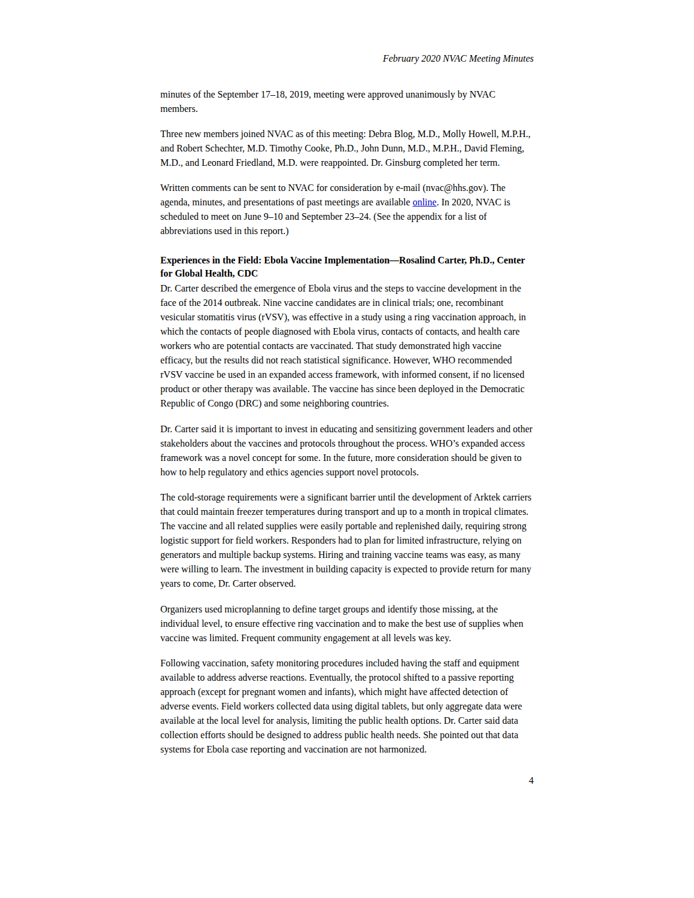February 2020 NVAC Meeting Minutes
minutes of the September 17–18, 2019, meeting were approved unanimously by NVAC members.
Three new members joined NVAC as of this meeting: Debra Blog, M.D., Molly Howell, M.P.H., and Robert Schechter, M.D. Timothy Cooke, Ph.D., John Dunn, M.D., M.P.H., David Fleming, M.D., and Leonard Friedland, M.D. were reappointed. Dr. Ginsburg completed her term.
Written comments can be sent to NVAC for consideration by e-mail (nvac@hhs.gov). The agenda, minutes, and presentations of past meetings are available online. In 2020, NVAC is scheduled to meet on June 9–10 and September 23–24. (See the appendix for a list of abbreviations used in this report.)
Experiences in the Field: Ebola Vaccine Implementation—Rosalind Carter, Ph.D., Center for Global Health, CDC
Dr. Carter described the emergence of Ebola virus and the steps to vaccine development in the face of the 2014 outbreak. Nine vaccine candidates are in clinical trials; one, recombinant vesicular stomatitis virus (rVSV), was effective in a study using a ring vaccination approach, in which the contacts of people diagnosed with Ebola virus, contacts of contacts, and health care workers who are potential contacts are vaccinated. That study demonstrated high vaccine efficacy, but the results did not reach statistical significance. However, WHO recommended rVSV vaccine be used in an expanded access framework, with informed consent, if no licensed product or other therapy was available. The vaccine has since been deployed in the Democratic Republic of Congo (DRC) and some neighboring countries.
Dr. Carter said it is important to invest in educating and sensitizing government leaders and other stakeholders about the vaccines and protocols throughout the process. WHO’s expanded access framework was a novel concept for some. In the future, more consideration should be given to how to help regulatory and ethics agencies support novel protocols.
The cold-storage requirements were a significant barrier until the development of Arktek carriers that could maintain freezer temperatures during transport and up to a month in tropical climates. The vaccine and all related supplies were easily portable and replenished daily, requiring strong logistic support for field workers. Responders had to plan for limited infrastructure, relying on generators and multiple backup systems. Hiring and training vaccine teams was easy, as many were willing to learn. The investment in building capacity is expected to provide return for many years to come, Dr. Carter observed.
Organizers used microplanning to define target groups and identify those missing, at the individual level, to ensure effective ring vaccination and to make the best use of supplies when vaccine was limited. Frequent community engagement at all levels was key.
Following vaccination, safety monitoring procedures included having the staff and equipment available to address adverse reactions. Eventually, the protocol shifted to a passive reporting approach (except for pregnant women and infants), which might have affected detection of adverse events. Field workers collected data using digital tablets, but only aggregate data were available at the local level for analysis, limiting the public health options. Dr. Carter said data collection efforts should be designed to address public health needs. She pointed out that data systems for Ebola case reporting and vaccination are not harmonized.
4